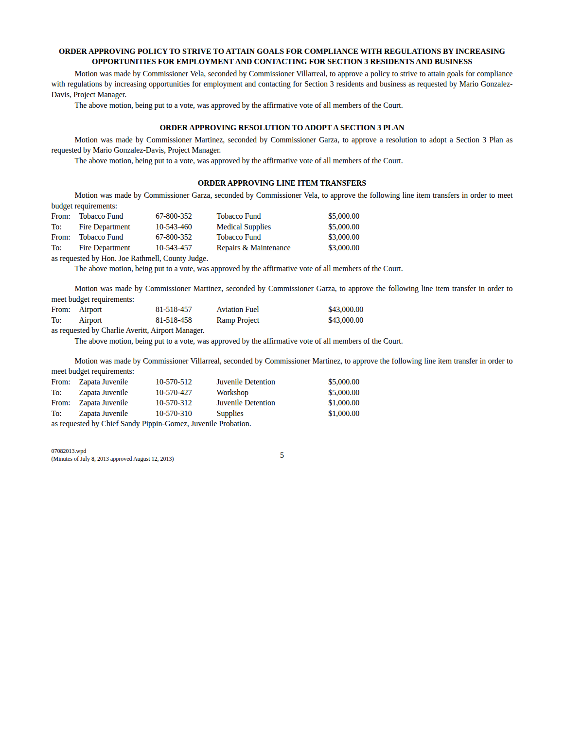Order Approving Policy to Strive to Attain Goals for Compliance with Regulations by Increasing Opportunities for Employment and Contacting for Section 3 Residents and Business
Motion was made by Commissioner Vela, seconded by Commissioner Villarreal, to approve a policy to strive to attain goals for compliance with regulations by increasing opportunities for employment and contacting for Section 3 residents and business as requested by Mario Gonzalez-Davis, Project Manager.
The above motion, being put to a vote, was approved by the affirmative vote of all members of the Court.
Order Approving Resolution to Adopt a Section 3 Plan
Motion was made by Commissioner Martinez, seconded by Commissioner Garza, to approve a resolution to adopt a Section 3 Plan as requested by Mario Gonzalez-Davis, Project Manager.
The above motion, being put to a vote, was approved by the affirmative vote of all members of the Court.
Order Approving Line Item Transfers
Motion was made by Commissioner Garza, seconded by Commissioner Vela, to approve the following line item transfers in order to meet budget requirements:
| From: | Tobacco Fund | 67-800-352 | Tobacco Fund | $5,000.00 |
| To: | Fire Department | 10-543-460 | Medical Supplies | $5,000.00 |
| From: | Tobacco Fund | 67-800-352 | Tobacco Fund | $3,000.00 |
| To: | Fire Department | 10-543-457 | Repairs & Maintenance | $3,000.00 |
as requested by Hon. Joe Rathmell, County Judge.
The above motion, being put to a vote, was approved by the affirmative vote of all members of the Court.
Motion was made by Commissioner Martinez, seconded by Commissioner Garza, to approve the following line item transfer in order to meet budget requirements:
| From: | Airport | 81-518-457 | Aviation Fuel | $43,000.00 |
| To: | Airport | 81-518-458 | Ramp Project | $43,000.00 |
as requested by Charlie Averitt, Airport Manager.
The above motion, being put to a vote, was approved by the affirmative vote of all members of the Court.
Motion was made by Commissioner Villarreal, seconded by Commissioner Martinez, to approve the following line item transfer in order to meet budget requirements:
| From: | Zapata Juvenile | 10-570-512 | Juvenile Detention | $5,000.00 |
| To: | Zapata Juvenile | 10-570-427 | Workshop | $5,000.00 |
| From: | Zapata Juvenile | 10-570-312 | Juvenile Detention | $1,000.00 |
| To: | Zapata Juvenile | 10-570-310 | Supplies | $1,000.00 |
as requested by Chief Sandy Pippin-Gomez, Juvenile Probation.
07082013.wpd (Minutes of July 8, 2013 approved August 12, 2013) 5